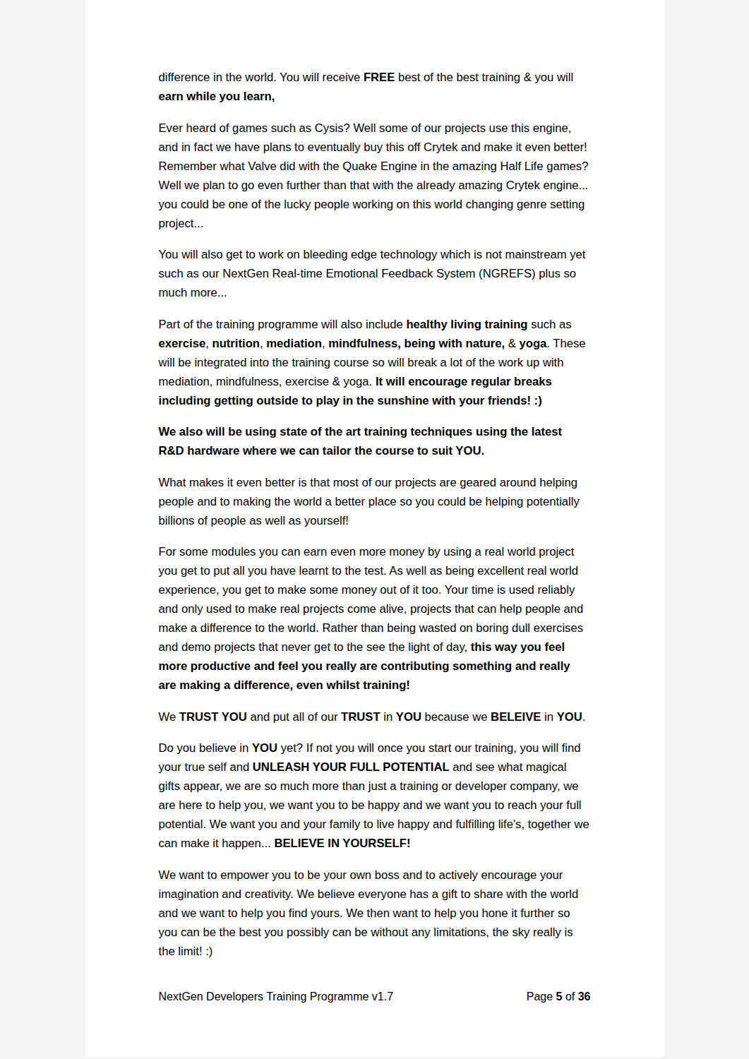difference in the world. You will receive FREE best of the best training & you will earn while you learn,
Ever heard of games such as Cysis? Well some of our projects use this engine, and in fact we have plans to eventually buy this off Crytek and make it even better! Remember what Valve did with the Quake Engine in the amazing Half Life games? Well we plan to go even further than that with the already amazing Crytek engine... you could be one of the lucky people working on this world changing genre setting project...
You will also get to work on bleeding edge technology which is not mainstream yet such as our NextGen Real-time Emotional Feedback System (NGREFS) plus so much more...
Part of the training programme will also include healthy living training such as exercise, nutrition, mediation, mindfulness, being with nature, & yoga. These will be integrated into the training course so will break a lot of the work up with mediation, mindfulness, exercise & yoga. It will encourage regular breaks including getting outside to play in the sunshine with your friends! :)
We also will be using state of the art training techniques using the latest R&D hardware where we can tailor the course to suit YOU.
What makes it even better is that most of our projects are geared around helping people and to making the world a better place so you could be helping potentially billions of people as well as yourself!
For some modules you can earn even more money by using a real world project you get to put all you have learnt to the test. As well as being excellent real world experience, you get to make some money out of it too. Your time is used reliably and only used to make real projects come alive, projects that can help people and make a difference to the world. Rather than being wasted on boring dull exercises and demo projects that never get to the see the light of day, this way you feel more productive and feel you really are contributing something and really are making a difference, even whilst training!
We TRUST YOU and put all of our TRUST in YOU because we BELEIVE in YOU.
Do you believe in YOU yet? If not you will once you start our training, you will find your true self and UNLEASH YOUR FULL POTENTIAL and see what magical gifts appear, we are so much more than just a training or developer company, we are here to help you, we want you to be happy and we want you to reach your full potential. We want you and your family to live happy and fulfilling life's, together we can make it happen... BELIEVE IN YOURSELF!
We want to empower you to be your own boss and to actively encourage your imagination and creativity. We believe everyone has a gift to share with the world and we want to help you find yours. We then want to help you hone it further so you can be the best you possibly can be without any limitations, the sky really is the limit! :)
NextGen Developers Training Programme v1.7 Page 5 of 36